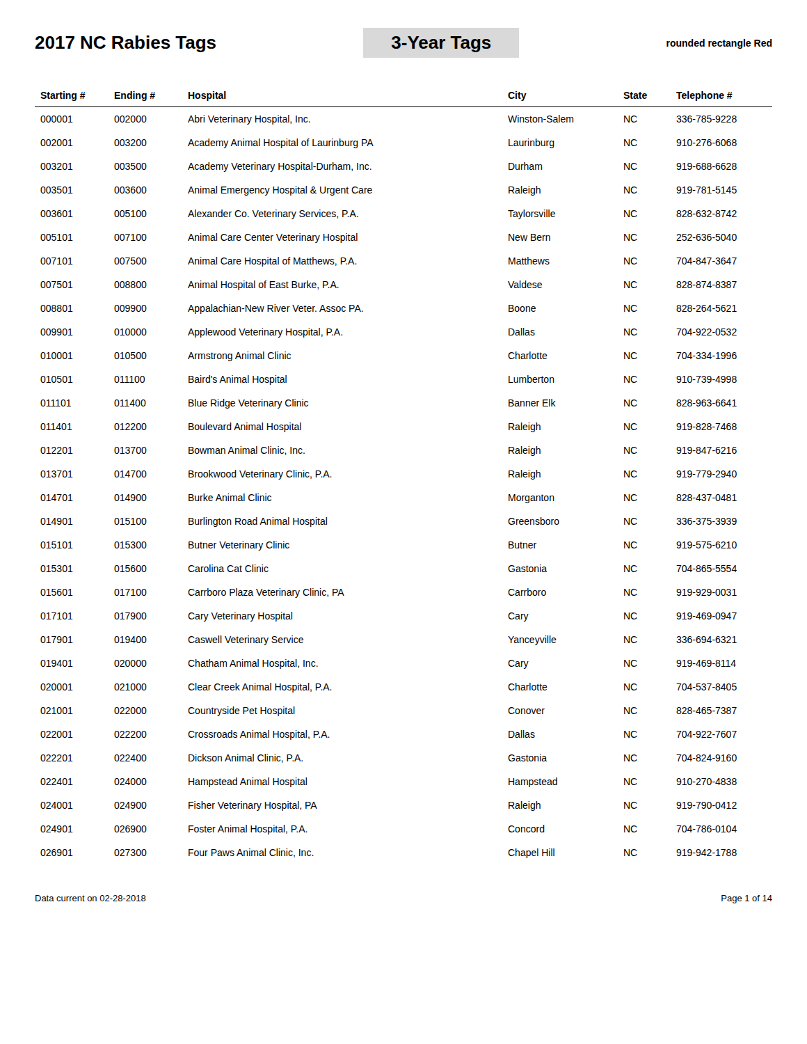2017 NC Rabies Tags
3-Year Tags
rounded rectangle Red
| Starting # | Ending # | Hospital | City | State | Telephone # |
| --- | --- | --- | --- | --- | --- |
| 000001 | 002000 | Abri Veterinary Hospital, Inc. | Winston-Salem | NC | 336-785-9228 |
| 002001 | 003200 | Academy Animal Hospital of Laurinburg PA | Laurinburg | NC | 910-276-6068 |
| 003201 | 003500 | Academy Veterinary Hospital-Durham, Inc. | Durham | NC | 919-688-6628 |
| 003501 | 003600 | Animal Emergency Hospital & Urgent Care | Raleigh | NC | 919-781-5145 |
| 003601 | 005100 | Alexander Co. Veterinary Services, P.A. | Taylorsville | NC | 828-632-8742 |
| 005101 | 007100 | Animal Care Center Veterinary Hospital | New Bern | NC | 252-636-5040 |
| 007101 | 007500 | Animal Care Hospital of Matthews, P.A. | Matthews | NC | 704-847-3647 |
| 007501 | 008800 | Animal Hospital of East Burke, P.A. | Valdese | NC | 828-874-8387 |
| 008801 | 009900 | Appalachian-New River Veter. Assoc PA. | Boone | NC | 828-264-5621 |
| 009901 | 010000 | Applewood Veterinary Hospital, P.A. | Dallas | NC | 704-922-0532 |
| 010001 | 010500 | Armstrong Animal Clinic | Charlotte | NC | 704-334-1996 |
| 010501 | 011100 | Baird's Animal Hospital | Lumberton | NC | 910-739-4998 |
| 011101 | 011400 | Blue Ridge Veterinary Clinic | Banner Elk | NC | 828-963-6641 |
| 011401 | 012200 | Boulevard Animal Hospital | Raleigh | NC | 919-828-7468 |
| 012201 | 013700 | Bowman Animal Clinic, Inc. | Raleigh | NC | 919-847-6216 |
| 013701 | 014700 | Brookwood Veterinary Clinic, P.A. | Raleigh | NC | 919-779-2940 |
| 014701 | 014900 | Burke Animal Clinic | Morganton | NC | 828-437-0481 |
| 014901 | 015100 | Burlington Road Animal Hospital | Greensboro | NC | 336-375-3939 |
| 015101 | 015300 | Butner Veterinary Clinic | Butner | NC | 919-575-6210 |
| 015301 | 015600 | Carolina Cat Clinic | Gastonia | NC | 704-865-5554 |
| 015601 | 017100 | Carrboro Plaza Veterinary Clinic, PA | Carrboro | NC | 919-929-0031 |
| 017101 | 017900 | Cary Veterinary Hospital | Cary | NC | 919-469-0947 |
| 017901 | 019400 | Caswell Veterinary Service | Yanceyville | NC | 336-694-6321 |
| 019401 | 020000 | Chatham Animal Hospital, Inc. | Cary | NC | 919-469-8114 |
| 020001 | 021000 | Clear Creek Animal Hospital, P.A. | Charlotte | NC | 704-537-8405 |
| 021001 | 022000 | Countryside Pet Hospital | Conover | NC | 828-465-7387 |
| 022001 | 022200 | Crossroads Animal Hospital, P.A. | Dallas | NC | 704-922-7607 |
| 022201 | 022400 | Dickson Animal Clinic, P.A. | Gastonia | NC | 704-824-9160 |
| 022401 | 024000 | Hampstead Animal Hospital | Hampstead | NC | 910-270-4838 |
| 024001 | 024900 | Fisher Veterinary Hospital, PA | Raleigh | NC | 919-790-0412 |
| 024901 | 026900 | Foster Animal Hospital, P.A. | Concord | NC | 704-786-0104 |
| 026901 | 027300 | Four Paws Animal Clinic, Inc. | Chapel Hill | NC | 919-942-1788 |
Data current on 02-28-2018 Page 1 of 14